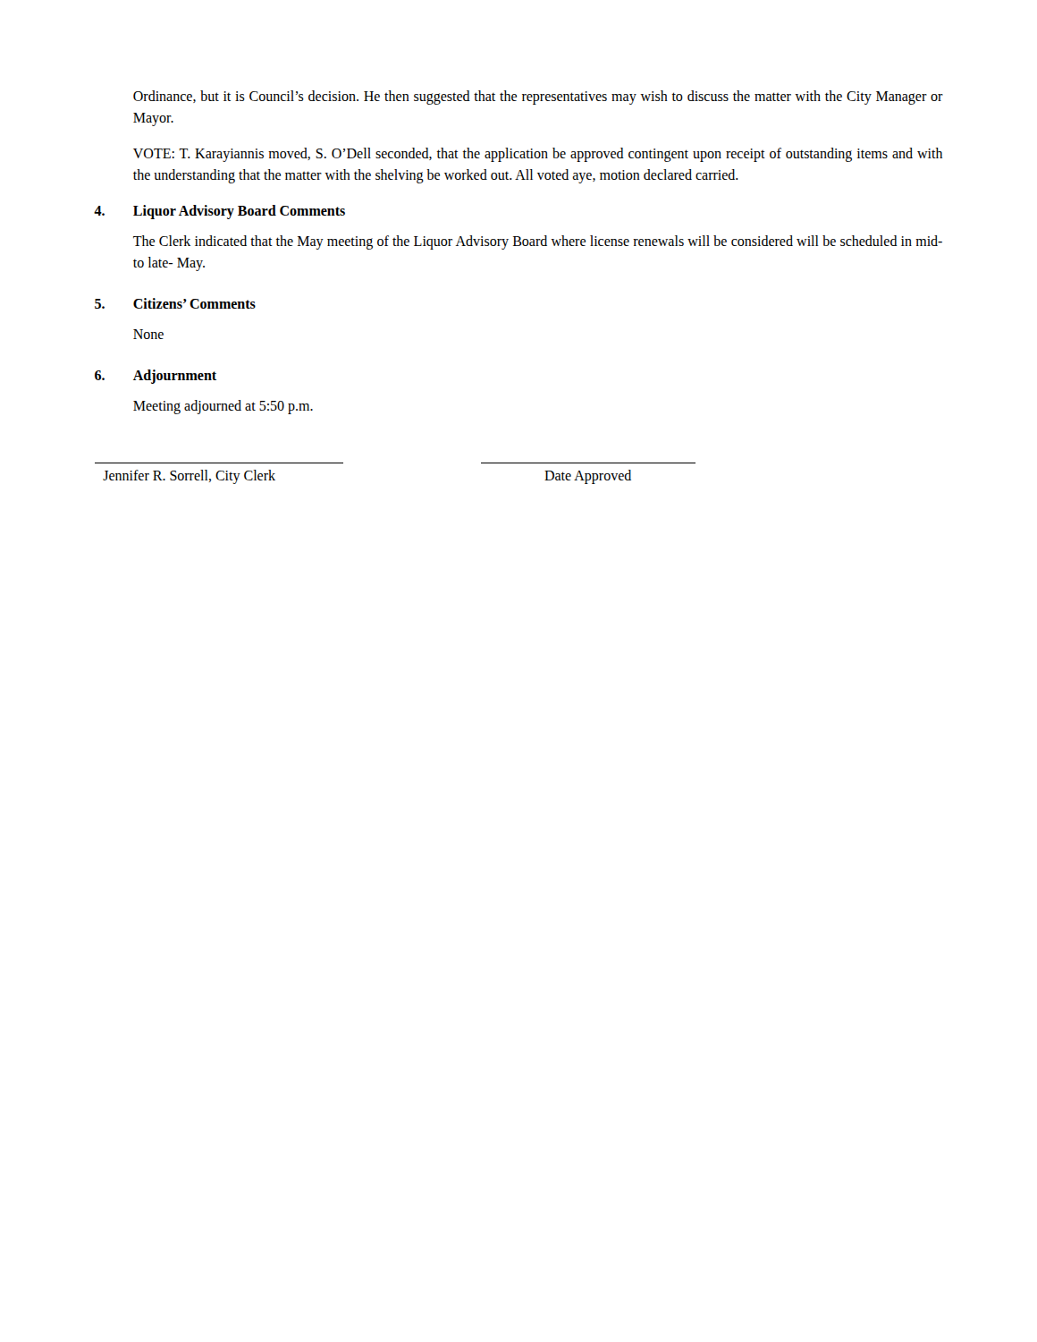Ordinance, but it is Council’s decision. He then suggested that the representatives may wish to discuss the matter with the City Manager or Mayor.
VOTE: T. Karayiannis moved, S. O’Dell seconded, that the application be approved contingent upon receipt of outstanding items and with the understanding that the matter with the shelving be worked out. All voted aye, motion declared carried.
4. Liquor Advisory Board Comments
The Clerk indicated that the May meeting of the Liquor Advisory Board where license renewals will be considered will be scheduled in mid- to late- May.
5. Citizens’ Comments
None
6. Adjournment
Meeting adjourned at 5:50 p.m.
Jennifer R. Sorrell, City Clerk
Date Approved